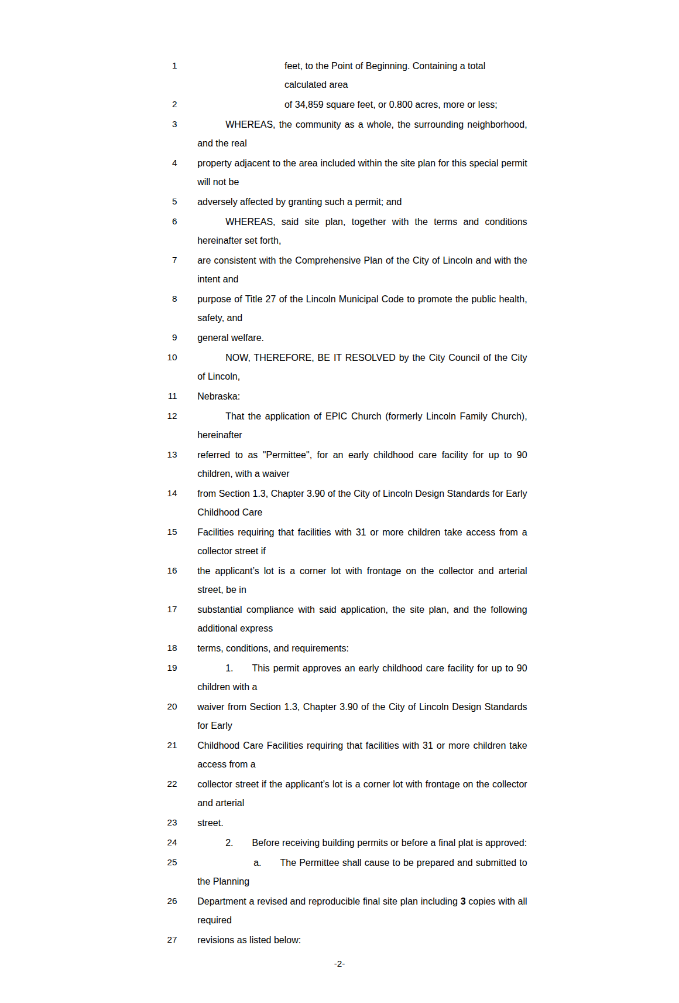| 1 | feet, to the Point of Beginning. Containing a total calculated area |
| 2 | of 34,859 square feet, or 0.800 acres, more or less; |
| 3 | WHEREAS, the community as a whole, the surrounding neighborhood, and the real |
| 4 | property adjacent to the area included within the site plan for this special permit will not be |
| 5 | adversely affected by granting such a permit; and |
| 6 | WHEREAS, said site plan, together with the terms and conditions hereinafter set forth, |
| 7 | are consistent with the Comprehensive Plan of the City of Lincoln and with the intent and |
| 8 | purpose of Title 27 of the Lincoln Municipal Code to promote the public health, safety, and |
| 9 | general welfare. |
| 10 | NOW, THEREFORE, BE IT RESOLVED by the City Council of the City of Lincoln, |
| 11 | Nebraska: |
| 12 | That the application of EPIC Church (formerly Lincoln Family Church), hereinafter |
| 13 | referred to as "Permittee", for an early childhood care facility for up to 90 children, with a waiver |
| 14 | from Section 1.3, Chapter 3.90 of the City of Lincoln Design Standards for Early Childhood Care |
| 15 | Facilities requiring that facilities with 31 or more children take access from a collector street if |
| 16 | the applicant’s lot is a corner lot with frontage on the collector and arterial street, be in |
| 17 | substantial compliance with said application, the site plan, and the following additional express |
| 18 | terms, conditions, and requirements: |
| 19 | 1. This permit approves an early childhood care facility for up to 90 children with a |
| 20 | waiver from Section 1.3, Chapter 3.90 of the City of Lincoln Design Standards for Early |
| 21 | Childhood Care Facilities requiring that facilities with 31 or more children take access from a |
| 22 | collector street if the applicant’s lot is a corner lot with frontage on the collector and arterial |
| 23 | street. |
| 24 | 2. Before receiving building permits or before a final plat is approved: |
| 25 | a. The Permittee shall cause to be prepared and submitted to the Planning |
| 26 | Department a revised and reproducible final site plan including 3 copies with all required |
| 27 | revisions as listed below: |
-2-